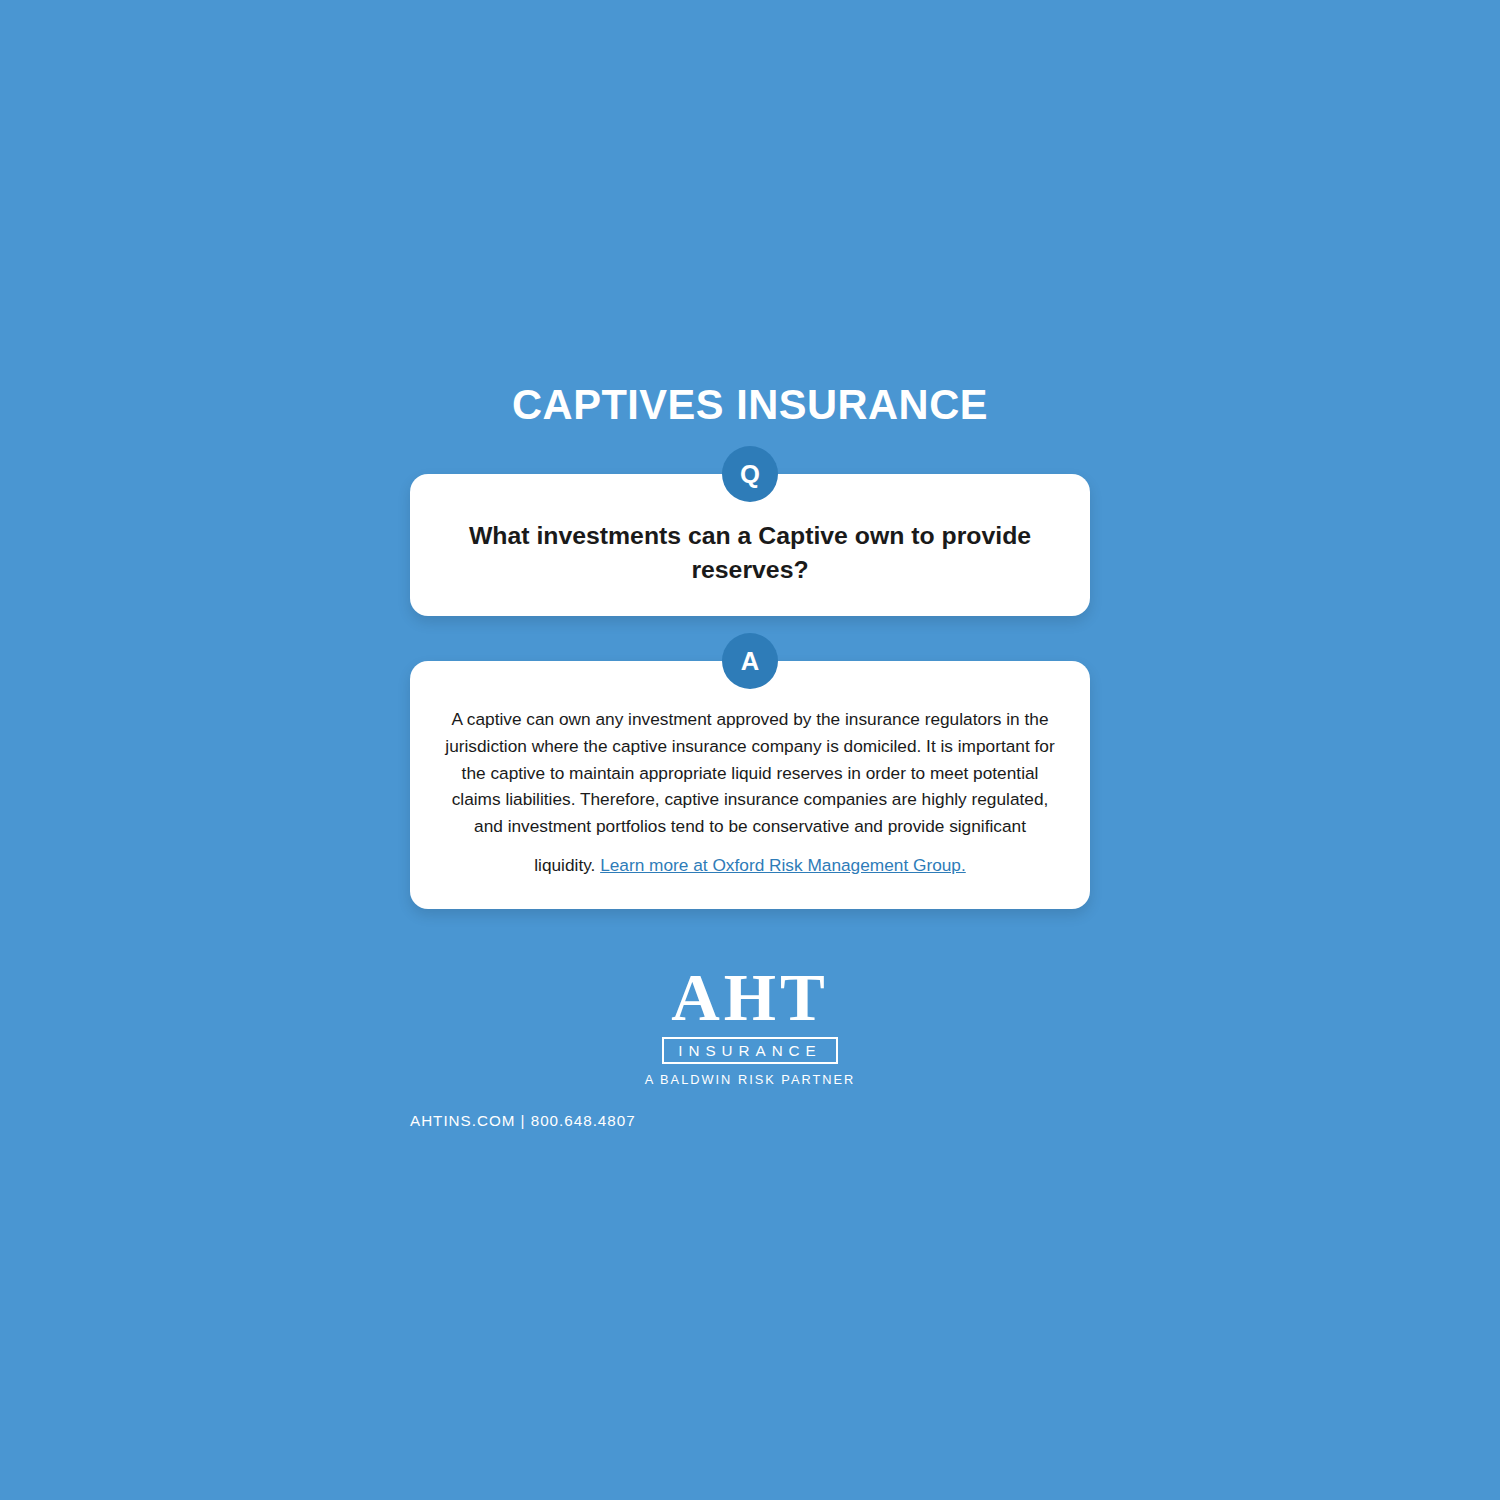CAPTIVES INSURANCE
Q
What investments can a Captive own to provide reserves?
A
A captive can own any investment approved by the insurance regulators in the jurisdiction where the captive insurance company is domiciled. It is important for the captive to maintain appropriate liquid reserves in order to meet potential claims liabilities. Therefore, captive insurance companies are highly regulated, and investment portfolios tend to be conservative and provide significant liquidity. Learn more at Oxford Risk Management Group.
AHT
INSURANCE
A BALDWIN RISK PARTNER
AHTINS.COM | 800.648.4807